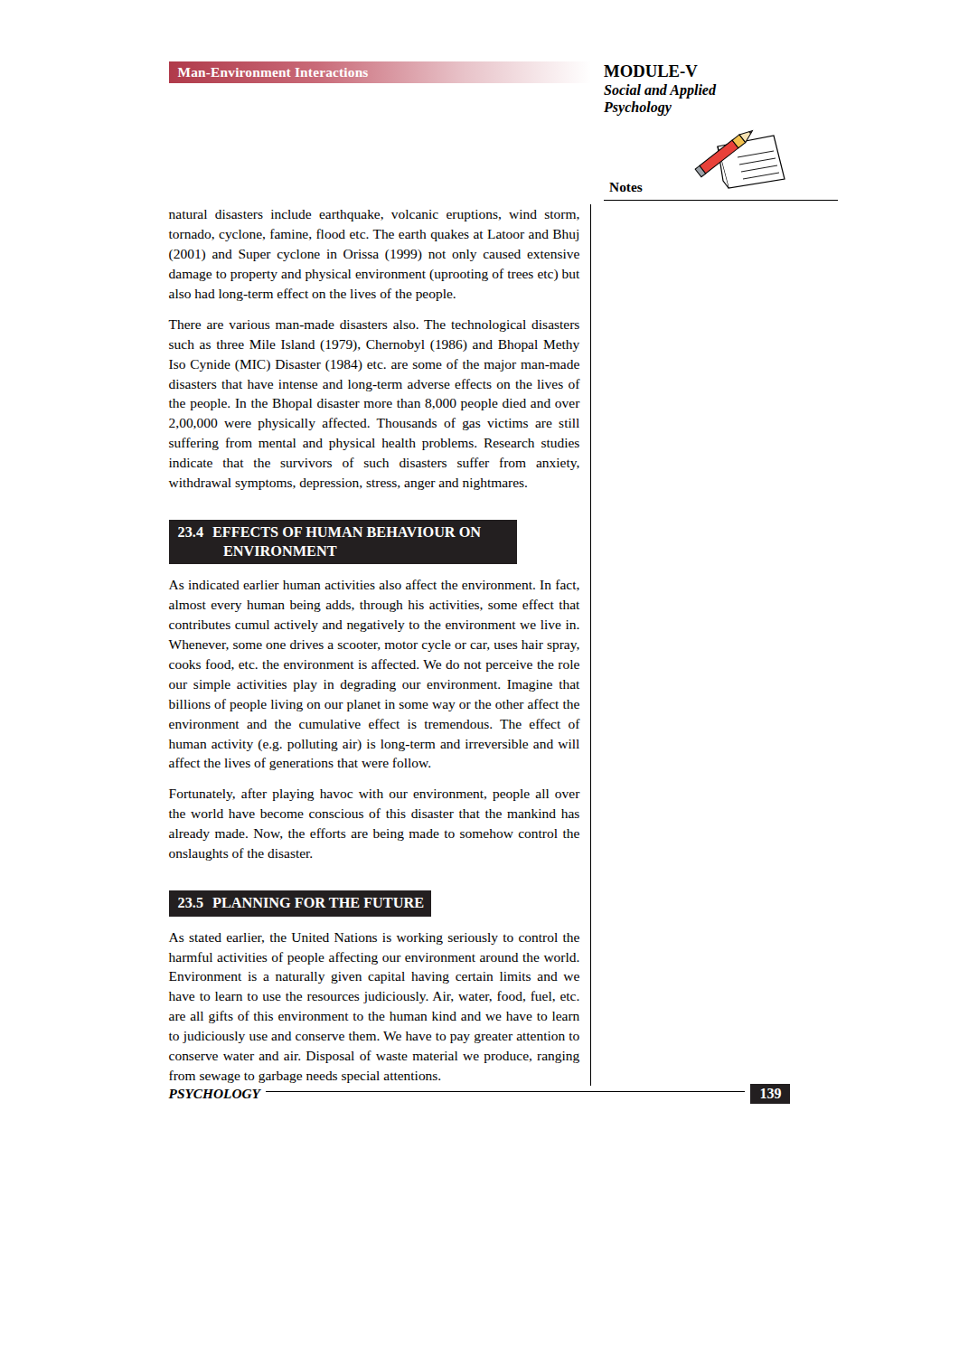Man-Environment Interactions
MODULE-V
Social and Applied
Psychology
Notes
natural disasters include earthquake, volcanic eruptions, wind storm, tornado, cyclone, famine, flood etc. The earth quakes at Latoor and Bhuj (2001) and Super cyclone in Orissa (1999) not only caused extensive damage to property and physical environment (uprooting of trees etc) but also had long-term effect on the lives of the people.
There are various man-made disasters also. The technological disasters such as three Mile Island (1979), Chernobyl (1986) and Bhopal Methy Iso Cynide (MIC) Disaster (1984) etc. are some of the major man-made disasters that have intense and long-term adverse effects on the lives of the people. In the Bhopal disaster more than 8,000 people died and over 2,00,000 were physically affected. Thousands of gas victims are still suffering from mental and physical health problems. Research studies indicate that the survivors of such disasters suffer from anxiety, withdrawal symptoms, depression, stress, anger and nightmares.
23.4 EFFECTS OF HUMAN BEHAVIOUR ON
ENVIRONMENT
As indicated earlier human activities also affect the environment. In fact, almost every human being adds, through his activities, some effect that contributes cumul actively and negatively to the environment we live in. Whenever, some one drives a scooter, motor cycle or car, uses hair spray, cooks food, etc. the environment is affected. We do not perceive the role our simple activities play in degrading our environment. Imagine that billions of people living on our planet in some way or the other affect the environment and the cumulative effect is tremendous. The effect of human activity (e.g. polluting air) is long-term and irreversible and will affect the lives of generations that were follow.
Fortunately, after playing havoc with our environment, people all over the world have become conscious of this disaster that the mankind has already made. Now, the efforts are being made to somehow control the onslaughts of the disaster.
23.5 PLANNING FOR THE FUTURE
As stated earlier, the United Nations is working seriously to control the harmful activities of people affecting our environment around the world. Environment is a naturally given capital having certain limits and we have to learn to use the resources judiciously. Air, water, food, fuel, etc. are all gifts of this environment to the human kind and we have to learn to judiciously use and conserve them. We have to pay greater attention to conserve water and air. Disposal of waste material we produce, ranging from sewage to garbage needs special attentions.
PSYCHOLOGY 139